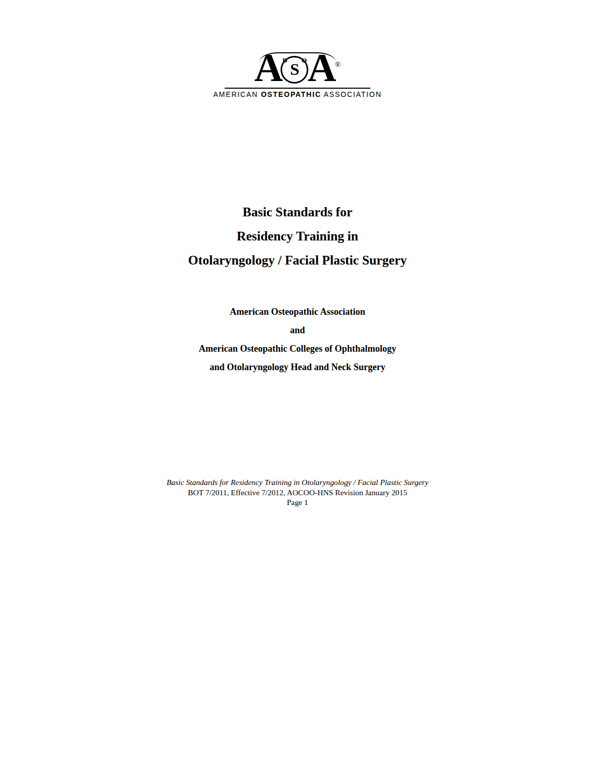ADOSA®
AMERICAN OSTEOPATHIC ASSOCIATION
Basic Standards for Residency Training in Otolaryngology / Facial Plastic Surgery
American Osteopathic Association
and
American Osteopathic Colleges of Ophthalmology
and Otolaryngology Head and Neck Surgery
Basic Standards for Residency Training in Otolaryngology / Facial Plastic Surgery
BOT 7/2011, Effective 7/2012, AOCOO-HNS Revision January 2015
Page 1